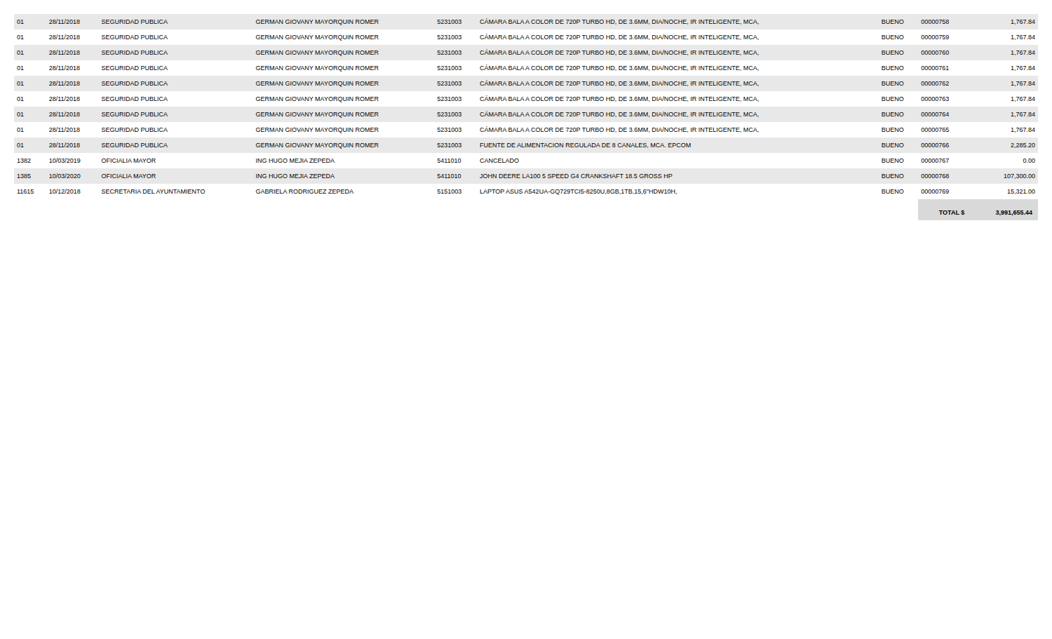| 01 | 28/11/2018 | SEGURIDAD PUBLICA | GERMAN GIOVANY MAYORQUIN ROMER | 5231003 | CÁMARA BALA A COLOR DE 720P TURBO HD, DE 3.6MM, DIA/NOCHE, IR INTELIGENTE, MCA, | BUENO | 00000758 | 1,767.84 |
| 01 | 28/11/2018 | SEGURIDAD PUBLICA | GERMAN GIOVANY MAYORQUIN ROMER | 5231003 | CÁMARA BALA A COLOR DE 720P TURBO HD, DE 3.6MM, DIA/NOCHE, IR INTELIGENTE, MCA, | BUENO | 00000759 | 1,767.84 |
| 01 | 28/11/2018 | SEGURIDAD PUBLICA | GERMAN GIOVANY MAYORQUIN ROMER | 5231003 | CÁMARA BALA A COLOR DE 720P TURBO HD, DE 3.6MM, DIA/NOCHE, IR INTELIGENTE, MCA, | BUENO | 00000760 | 1,767.84 |
| 01 | 28/11/2018 | SEGURIDAD PUBLICA | GERMAN GIOVANY MAYORQUIN ROMER | 5231003 | CÁMARA BALA A COLOR DE 720P TURBO HD, DE 3.6MM, DIA/NOCHE, IR INTELIGENTE, MCA, | BUENO | 00000761 | 1,767.84 |
| 01 | 28/11/2018 | SEGURIDAD PUBLICA | GERMAN GIOVANY MAYORQUIN ROMER | 5231003 | CÁMARA BALA A COLOR DE 720P TURBO HD, DE 3.6MM, DIA/NOCHE, IR INTELIGENTE, MCA, | BUENO | 00000762 | 1,767.84 |
| 01 | 28/11/2018 | SEGURIDAD PUBLICA | GERMAN GIOVANY MAYORQUIN ROMER | 5231003 | CÁMARA BALA A COLOR DE 720P TURBO HD, DE 3.6MM, DIA/NOCHE, IR INTELIGENTE, MCA, | BUENO | 00000763 | 1,767.84 |
| 01 | 28/11/2018 | SEGURIDAD PUBLICA | GERMAN GIOVANY MAYORQUIN ROMER | 5231003 | CÁMARA BALA A COLOR DE 720P TURBO HD, DE 3.6MM, DIA/NOCHE, IR INTELIGENTE, MCA, | BUENO | 00000764 | 1,767.84 |
| 01 | 28/11/2018 | SEGURIDAD PUBLICA | GERMAN GIOVANY MAYORQUIN ROMER | 5231003 | CÁMARA BALA A COLOR DE 720P TURBO HD, DE 3.6MM, DIA/NOCHE, IR INTELIGENTE, MCA, | BUENO | 00000765 | 1,767.84 |
| 01 | 28/11/2018 | SEGURIDAD PUBLICA | GERMAN GIOVANY MAYORQUIN ROMER | 5231003 | FUENTE DE ALIMENTACION REGULADA DE 8 CANALES, MCA. EPCOM | BUENO | 00000766 | 2,285.20 |
| 1382 | 10/03/2019 | OFICIALIA MAYOR | ING HUGO MEJIA ZEPEDA | 5411010 | CANCELADO | BUENO | 00000767 | 0.00 |
| 1385 | 10/03/2020 | OFICIALIA MAYOR | ING HUGO MEJIA ZEPEDA | 5411010 | JOHN DEERE LA100 5 SPEED G4 CRANKSHAFT 18.5 GROSS HP | BUENO | 00000768 | 107,300.00 |
| 11615 | 10/12/2018 | SECRETARIA DEL AYUNTAMIENTO | GABRIELA RODRIGUEZ ZEPEDA | 5151003 | LAPTOP ASUS A542UA-GQ729TCI5-8250U,8GB,1TB,15,6"HDW10H, | BUENO | 00000769 | 15,321.00 |
| | TOTAL $ | 3,991,655.44 |